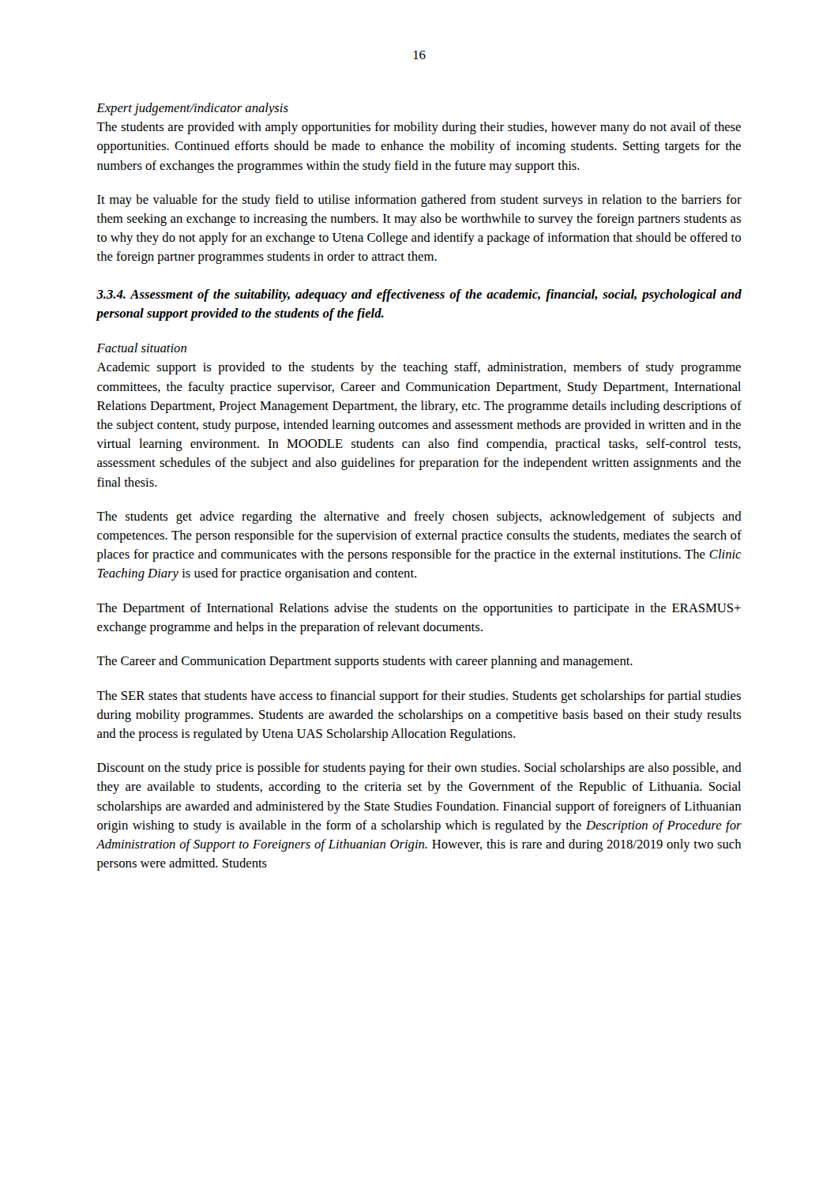16
Expert judgement/indicator analysis
The students are provided with amply opportunities for mobility during their studies, however many do not avail of these opportunities. Continued efforts should be made to enhance the mobility of incoming students. Setting targets for the numbers of exchanges the programmes within the study field in the future may support this.
It may be valuable for the study field to utilise information gathered from student surveys in relation to the barriers for them seeking an exchange to increasing the numbers. It may also be worthwhile to survey the foreign partners students as to why they do not apply for an exchange to Utena College and identify a package of information that should be offered to the foreign partner programmes students in order to attract them.
3.3.4. Assessment of the suitability, adequacy and effectiveness of the academic, financial, social, psychological and personal support provided to the students of the field.
Factual situation
Academic support is provided to the students by the teaching staff, administration, members of study programme committees, the faculty practice supervisor, Career and Communication Department, Study Department, International Relations Department, Project Management Department, the library, etc. The programme details including descriptions of the subject content, study purpose, intended learning outcomes and assessment methods are provided in written and in the virtual learning environment. In MOODLE students can also find compendia, practical tasks, self-control tests, assessment schedules of the subject and also guidelines for preparation for the independent written assignments and the final thesis.
The students get advice regarding the alternative and freely chosen subjects, acknowledgement of subjects and competences. The person responsible for the supervision of external practice consults the students, mediates the search of places for practice and communicates with the persons responsible for the practice in the external institutions. The Clinic Teaching Diary is used for practice organisation and content.
The Department of International Relations advise the students on the opportunities to participate in the ERASMUS+ exchange programme and helps in the preparation of relevant documents.
The Career and Communication Department supports students with career planning and management.
The SER states that students have access to financial support for their studies. Students get scholarships for partial studies during mobility programmes. Students are awarded the scholarships on a competitive basis based on their study results and the process is regulated by Utena UAS Scholarship Allocation Regulations.
Discount on the study price is possible for students paying for their own studies. Social scholarships are also possible, and they are available to students, according to the criteria set by the Government of the Republic of Lithuania. Social scholarships are awarded and administered by the State Studies Foundation. Financial support of foreigners of Lithuanian origin wishing to study is available in the form of a scholarship which is regulated by the Description of Procedure for Administration of Support to Foreigners of Lithuanian Origin. However, this is rare and during 2018/2019 only two such persons were admitted. Students